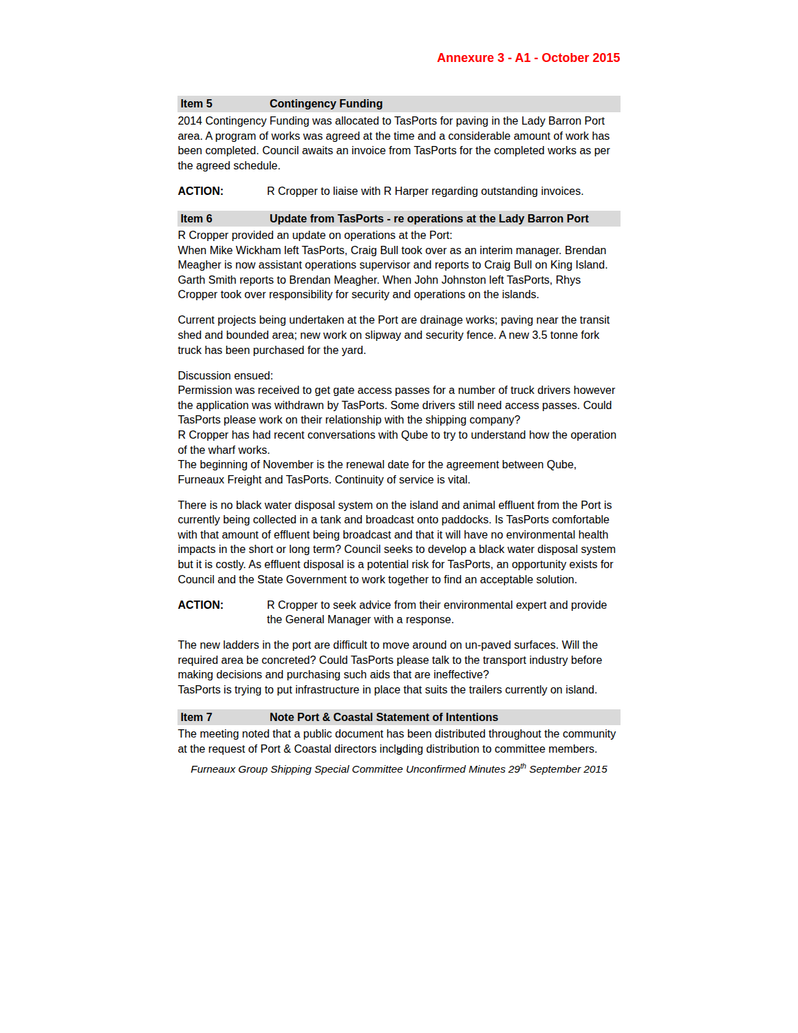Annexure 3 - A1 - October 2015
Item 5 Contingency Funding
2014 Contingency Funding was allocated to TasPorts for paving in the Lady Barron Port area. A program of works was agreed at the time and a considerable amount of work has been completed. Council awaits an invoice from TasPorts for the completed works as per the agreed schedule.
ACTION:
R Cropper to liaise with R Harper regarding outstanding invoices.
Item 6 Update from TasPorts - re operations at the Lady Barron Port
R Cropper provided an update on operations at the Port:
When Mike Wickham left TasPorts, Craig Bull took over as an interim manager. Brendan Meagher is now assistant operations supervisor and reports to Craig Bull on King Island. Garth Smith reports to Brendan Meagher. When John Johnston left TasPorts, Rhys Cropper took over responsibility for security and operations on the islands.
Current projects being undertaken at the Port are drainage works; paving near the transit shed and bounded area; new work on slipway and security fence. A new 3.5 tonne fork truck has been purchased for the yard.
Discussion ensued:
Permission was received to get gate access passes for a number of truck drivers however the application was withdrawn by TasPorts. Some drivers still need access passes. Could TasPorts please work on their relationship with the shipping company?
R Cropper has had recent conversations with Qube to try to understand how the operation of the wharf works.
The beginning of November is the renewal date for the agreement between Qube, Furneaux Freight and TasPorts. Continuity of service is vital.
There is no black water disposal system on the island and animal effluent from the Port is currently being collected in a tank and broadcast onto paddocks. Is TasPorts comfortable with that amount of effluent being broadcast and that it will have no environmental health impacts in the short or long term? Council seeks to develop a black water disposal system but it is costly. As effluent disposal is a potential risk for TasPorts, an opportunity exists for Council and the State Government to work together to find an acceptable solution.
ACTION:
R Cropper to seek advice from their environmental expert and provide the General Manager with a response.
The new ladders in the port are difficult to move around on un-paved surfaces. Will the required area be concreted? Could TasPorts please talk to the transport industry before making decisions and purchasing such aids that are ineffective?
TasPorts is trying to put infrastructure in place that suits the trailers currently on island.
Item 7 Note Port & Coastal Statement of Intentions
The meeting noted that a public document has been distributed throughout the community at the request of Port & Coastal directors including distribution to committee members.
3
Furneaux Group Shipping Special Committee Unconfirmed Minutes 29th September 2015